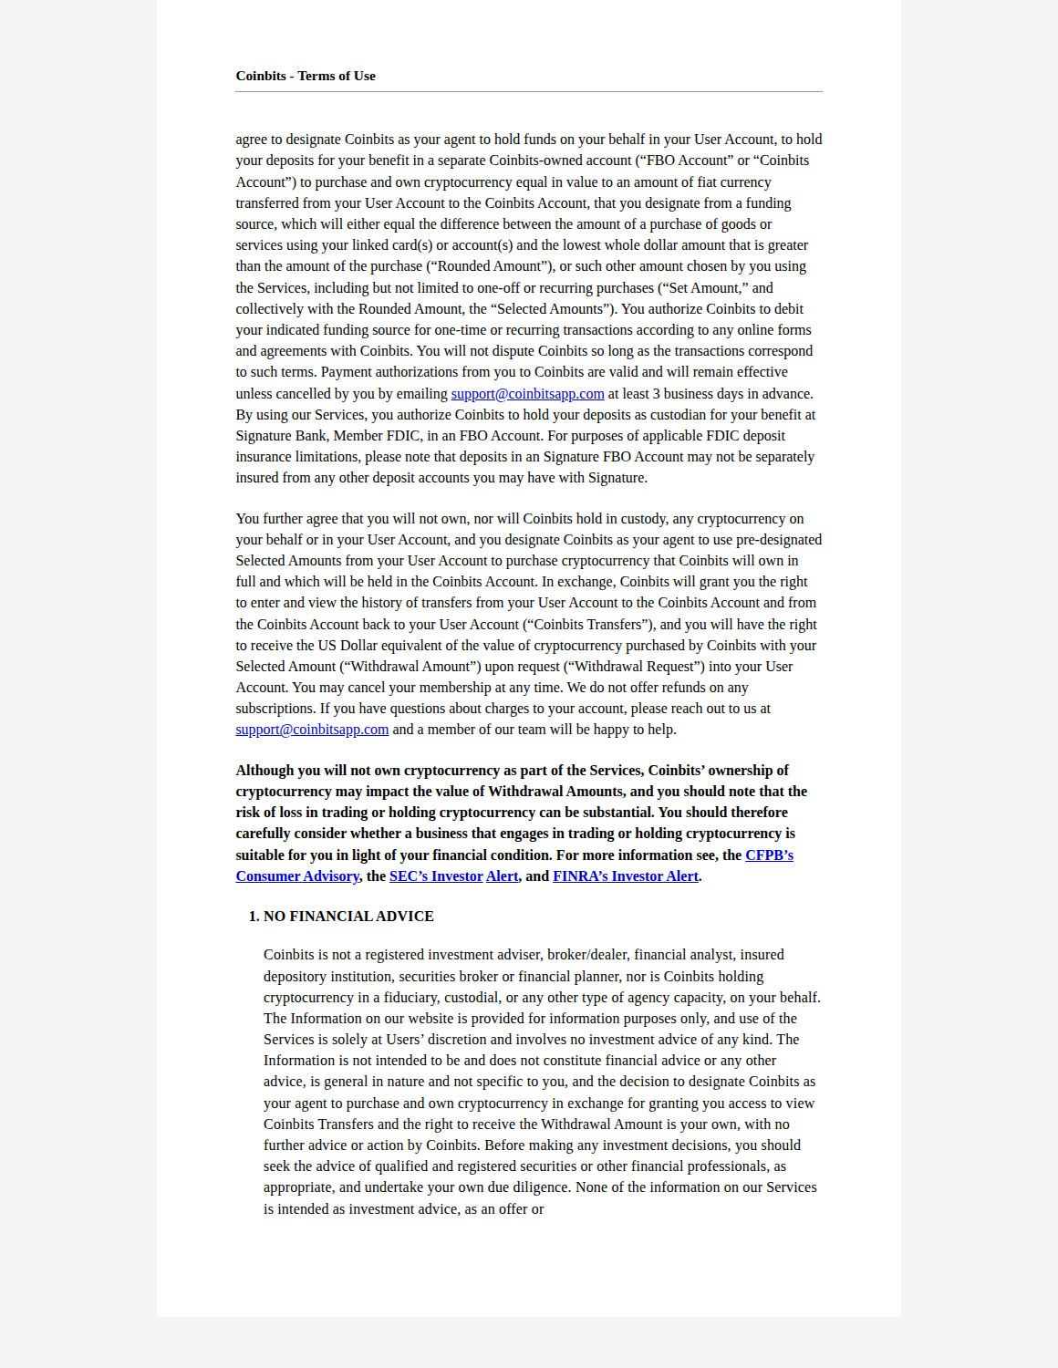Coinbits - Terms of Use
agree to designate Coinbits as your agent to hold funds on your behalf in your User Account, to hold your deposits for your benefit in a separate Coinbits-owned account (“FBO Account” or “Coinbits Account”) to purchase and own cryptocurrency equal in value to an amount of fiat currency transferred from your User Account to the Coinbits Account, that you designate from a funding source, which will either equal the difference between the amount of a purchase of goods or services using your linked card(s) or account(s) and the lowest whole dollar amount that is greater than the amount of the purchase (“Rounded Amount”), or such other amount chosen by you using the Services, including but not limited to one-off or recurring purchases (“Set Amount,” and collectively with the Rounded Amount, the “Selected Amounts”). You authorize Coinbits to debit your indicated funding source for one-time or recurring transactions according to any online forms and agreements with Coinbits. You will not dispute Coinbits so long as the transactions correspond to such terms. Payment authorizations from you to Coinbits are valid and will remain effective unless cancelled by you by emailing support@coinbitsapp.com at least 3 business days in advance. By using our Services, you authorize Coinbits to hold your deposits as custodian for your benefit at Signature Bank, Member FDIC, in an FBO Account. For purposes of applicable FDIC deposit insurance limitations, please note that deposits in an Signature FBO Account may not be separately insured from any other deposit accounts you may have with Signature.
You further agree that you will not own, nor will Coinbits hold in custody, any cryptocurrency on your behalf or in your User Account, and you designate Coinbits as your agent to use pre-designated Selected Amounts from your User Account to purchase cryptocurrency that Coinbits will own in full and which will be held in the Coinbits Account. In exchange, Coinbits will grant you the right to enter and view the history of transfers from your User Account to the Coinbits Account and from the Coinbits Account back to your User Account (“Coinbits Transfers”), and you will have the right to receive the US Dollar equivalent of the value of cryptocurrency purchased by Coinbits with your Selected Amount (“Withdrawal Amount”) upon request (“Withdrawal Request”) into your User Account. You may cancel your membership at any time. We do not offer refunds on any subscriptions. If you have questions about charges to your account, please reach out to us at support@coinbitsapp.com and a member of our team will be happy to help.
Although you will not own cryptocurrency as part of the Services, Coinbits’ ownership of cryptocurrency may impact the value of Withdrawal Amounts, and you should note that the risk of loss in trading or holding cryptocurrency can be substantial. You should therefore carefully consider whether a business that engages in trading or holding cryptocurrency is suitable for you in light of your financial condition. For more information see, the CFPB’s Consumer Advisory, the SEC’s Investor Alert, and FINRA’s Investor Alert.
NO FINANCIAL ADVICE
Coinbits is not a registered investment adviser, broker/dealer, financial analyst, insured depository institution, securities broker or financial planner, nor is Coinbits holding cryptocurrency in a fiduciary, custodial, or any other type of agency capacity, on your behalf. The Information on our website is provided for information purposes only, and use of the Services is solely at Users’ discretion and involves no investment advice of any kind. The Information is not intended to be and does not constitute financial advice or any other advice, is general in nature and not specific to you, and the decision to designate Coinbits as your agent to purchase and own cryptocurrency in exchange for granting you access to view Coinbits Transfers and the right to receive the Withdrawal Amount is your own, with no further advice or action by Coinbits. Before making any investment decisions, you should seek the advice of qualified and registered securities or other financial professionals, as appropriate, and undertake your own due diligence. None of the information on our Services is intended as investment advice, as an offer or